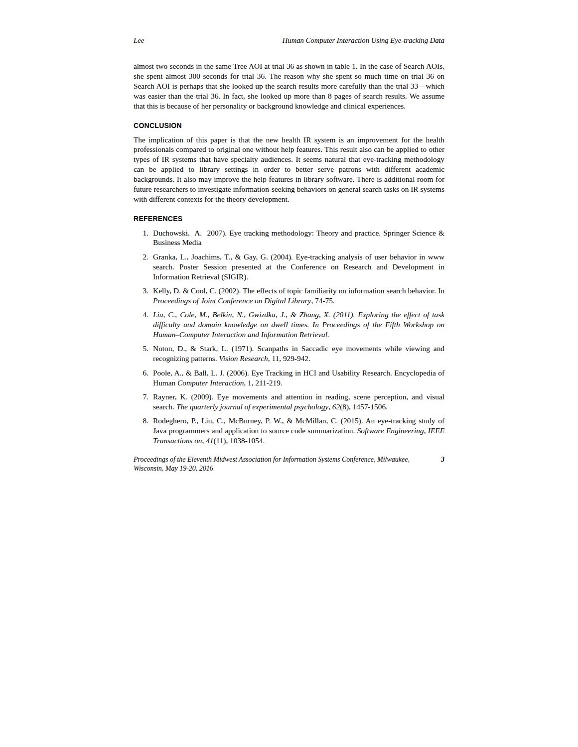Lee Human Computer Interaction Using Eye-tracking Data
almost two seconds in the same Tree AOI at trial 36 as shown in table 1. In the case of Search AOIs, she spent almost 300 seconds for trial 36. The reason why she spent so much time on trial 36 on Search AOI is perhaps that she looked up the search results more carefully than the trial 33—which was easier than the trial 36. In fact, she looked up more than 8 pages of search results. We assume that this is because of her personality or background knowledge and clinical experiences.
Conclusion
The implication of this paper is that the new health IR system is an improvement for the health professionals compared to original one without help features. This result also can be applied to other types of IR systems that have specialty audiences. It seems natural that eye-tracking methodology can be applied to library settings in order to better serve patrons with different academic backgrounds. It also may improve the help features in library software. There is additional room for future researchers to investigate information-seeking behaviors on general search tasks on IR systems with different contexts for the theory development.
References
Duchowski, A. 2007). Eye tracking methodology: Theory and practice. Springer Science & Business Media
Granka, L., Joachims, T., & Gay, G. (2004). Eye-tracking analysis of user behavior in www search. Poster Session presented at the Conference on Research and Development in Information Retrieval (SIGIR).
Kelly, D. & Cool, C. (2002). The effects of topic familiarity on information search behavior. In Proceedings of Joint Conference on Digital Library, 74-75.
Liu, C., Cole, M., Belkin, N., Gwizdka, J., & Zhang, X. (2011). Exploring the effect of task difficulty and domain knowledge on dwell times. In Proceedings of the Fifth Workshop on Human–Computer Interaction and Information Retrieval.
Noton, D., & Stark, L. (1971). Scanpaths in Saccadic eye movements while viewing and recognizing patterns. Vision Research, 11, 929-942.
Poole, A., & Ball, L. J. (2006). Eye Tracking in HCI and Usability Research. Encyclopedia of Human Computer Interaction, 1, 211-219.
Rayner, K. (2009). Eye movements and attention in reading, scene perception, and visual search. The quarterly journal of experimental psychology, 62(8), 1457-1506.
Rodeghero, P., Liu, C., McBurney, P. W., & McMillan, C. (2015). An eye-tracking study of Java programmers and application to source code summarization. Software Engineering, IEEE Transactions on, 41(11), 1038-1054.
Proceedings of the Eleventh Midwest Association for Information Systems Conference, Milwaukee, Wisconsin, May 19-20, 2016 3